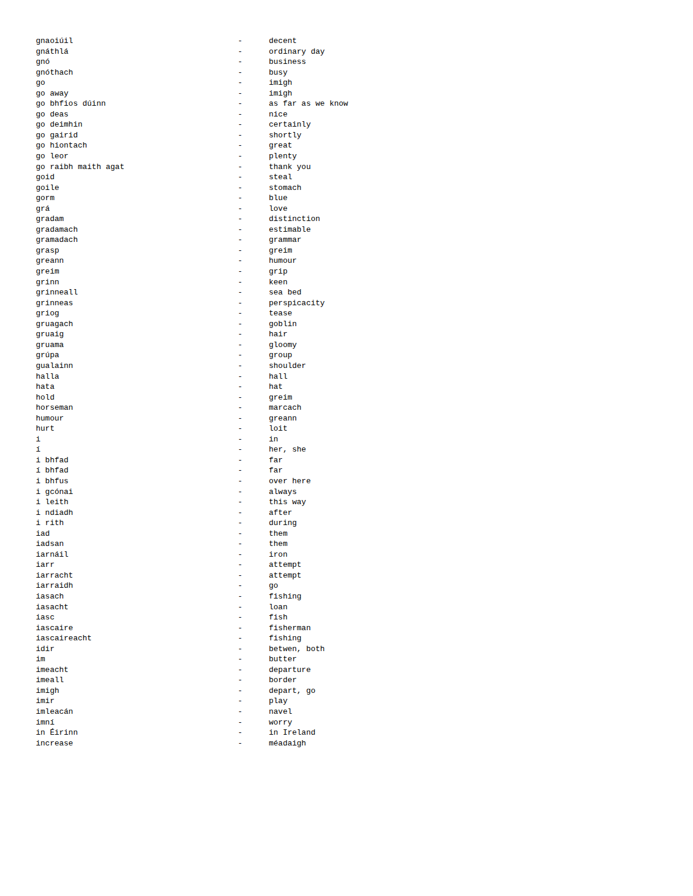| gnaoiúil | - | decent |
| gnáthlá | - | ordinary day |
| gnó | - | business |
| gnóthach | - | busy |
| go | - | imigh |
| go away | - | imigh |
| go bhfios dúinn | - | as far as we know |
| go deas | - | nice |
| go deimhin | - | certainly |
| go gairid | - | shortly |
| go hiontach | - | great |
| go leor | - | plenty |
| go raibh maith agat | - | thank you |
| goid | - | steal |
| goile | - | stomach |
| gorm | - | blue |
| grá | - | love |
| gradam | - | distinction |
| gradamach | - | estimable |
| gramadach | - | grammar |
| grasp | - | greim |
| greann | - | humour |
| greim | - | grip |
| grinn | - | keen |
| grinneall | - | sea bed |
| grinneas | - | perspicacity |
| griog | - | tease |
| gruagach | - | goblin |
| gruaig | - | hair |
| gruama | - | gloomy |
| grúpa | - | group |
| gualainn | - | shoulder |
| halla | - | hall |
| hata | - | hat |
| hold | - | greim |
| horseman | - | marcach |
| humour | - | greann |
| hurt | - | loit |
| i | - | in |
| í | - | her, she |
| i bhfad | - | far |
| í bhfad | - | far |
| i bhfus | - | over here |
| i gcónai | - | always |
| i leith | - | this way |
| i ndiadh | - | after |
| i rith | - | during |
| iad | - | them |
| iadsan | - | them |
| iarnáil | - | iron |
| iarr | - | attempt |
| iarracht | - | attempt |
| iarraidh | - | go |
| iasach | - | fishing |
| iasacht | - | loan |
| iasc | - | fish |
| iascaire | - | fisherman |
| iascaireacht | - | fishing |
| idir | - | betwen, both |
| im | - | butter |
| imeacht | - | departure |
| imeall | - | border |
| imigh | - | depart, go |
| imir | - | play |
| imleacán | - | navel |
| imní | - | worry |
| in Éirinn | - | in Ireland |
| increase | - | méadaigh |